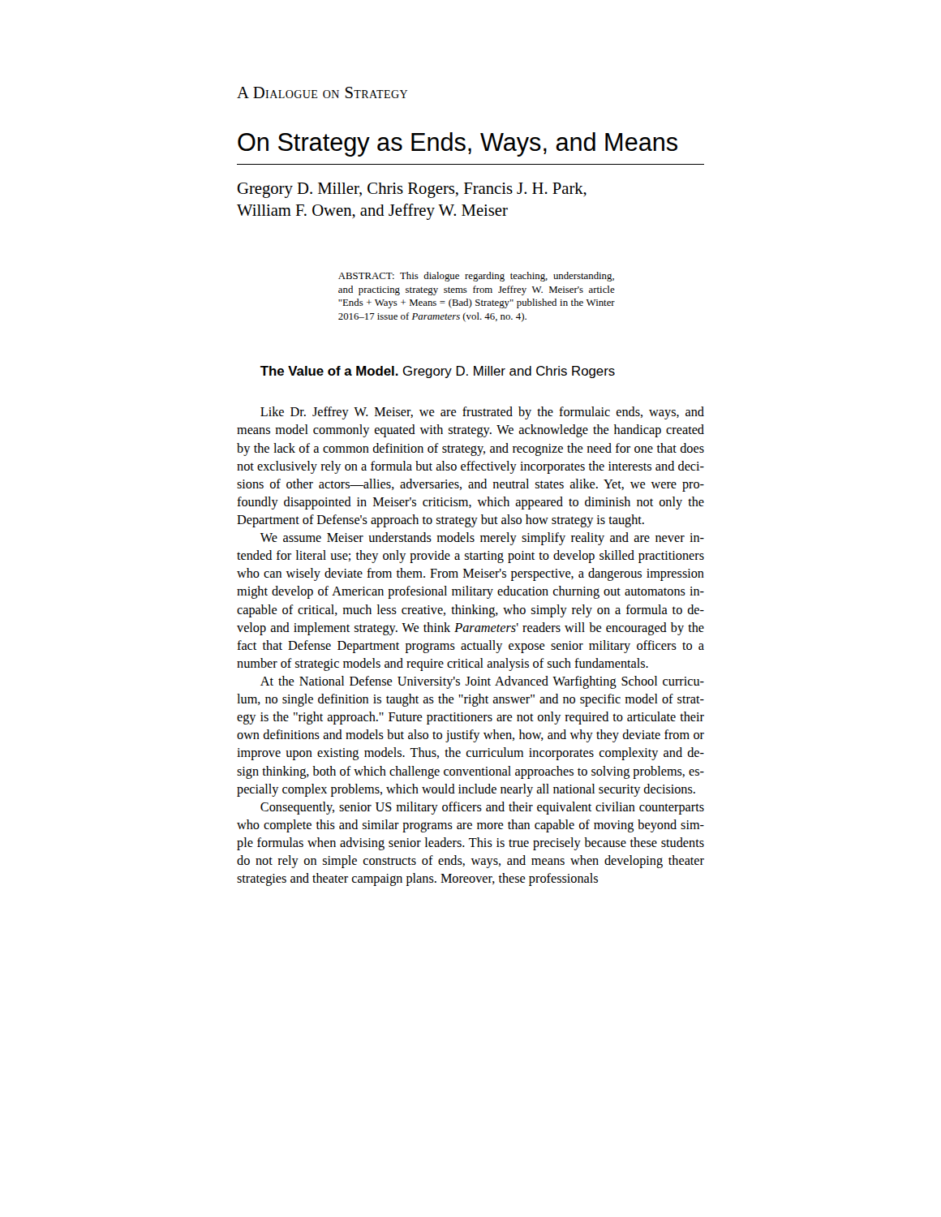A Dialogue on Strategy
On Strategy as Ends, Ways, and Means
Gregory D. Miller, Chris Rogers, Francis J. H. Park,
William F. Owen, and Jeffrey W. Meiser
ABSTRACT: This dialogue regarding teaching, understanding, and practicing strategy stems from Jeffrey W. Meiser's article "Ends + Ways + Means = (Bad) Strategy" published in the Winter 2016–17 issue of Parameters (vol. 46, no. 4).
The Value of a Model. Gregory D. Miller and Chris Rogers
Like Dr. Jeffrey W. Meiser, we are frustrated by the formulaic ends, ways, and means model commonly equated with strategy. We acknowledge the handicap created by the lack of a common definition of strategy, and recognize the need for one that does not exclusively rely on a formula but also effectively incorporates the interests and decisions of other actors—allies, adversaries, and neutral states alike. Yet, we were profoundly disappointed in Meiser's criticism, which appeared to diminish not only the Department of Defense's approach to strategy but also how strategy is taught.
We assume Meiser understands models merely simplify reality and are never intended for literal use; they only provide a starting point to develop skilled practitioners who can wisely deviate from them. From Meiser's perspective, a dangerous impression might develop of American profesional military education churning out automatons incapable of critical, much less creative, thinking, who simply rely on a formula to develop and implement strategy. We think Parameters' readers will be encouraged by the fact that Defense Department programs actually expose senior military officers to a number of strategic models and require critical analysis of such fundamentals.
At the National Defense University's Joint Advanced Warfighting School curriculum, no single definition is taught as the "right answer" and no specific model of strategy is the "right approach." Future practitioners are not only required to articulate their own definitions and models but also to justify when, how, and why they deviate from or improve upon existing models. Thus, the curriculum incorporates complexity and design thinking, both of which challenge conventional approaches to solving problems, especially complex problems, which would include nearly all national security decisions.
Consequently, senior US military officers and their equivalent civilian counterparts who complete this and similar programs are more than capable of moving beyond simple formulas when advising senior leaders. This is true precisely because these students do not rely on simple constructs of ends, ways, and means when developing theater strategies and theater campaign plans. Moreover, these professionals